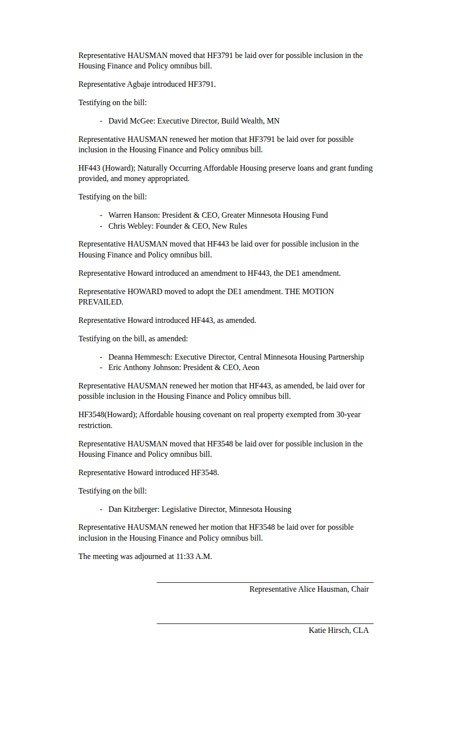Representative HAUSMAN moved that HF3791 be laid over for possible inclusion in the Housing Finance and Policy omnibus bill.
Representative Agbaje introduced HF3791.
Testifying on the bill:
David McGee: Executive Director, Build Wealth, MN
Representative HAUSMAN renewed her motion that HF3791 be laid over for possible inclusion in the Housing Finance and Policy omnibus bill.
HF443 (Howard); Naturally Occurring Affordable Housing preserve loans and grant funding provided, and money appropriated.
Testifying on the bill:
Warren Hanson: President & CEO, Greater Minnesota Housing Fund
Chris Webley: Founder & CEO, New Rules
Representative HAUSMAN moved that HF443 be laid over for possible inclusion in the Housing Finance and Policy omnibus bill.
Representative Howard introduced an amendment to HF443, the DE1 amendment.
Representative HOWARD moved to adopt the DE1 amendment. THE MOTION PREVAILED.
Representative Howard introduced HF443, as amended.
Testifying on the bill, as amended:
Deanna Hemmesch: Executive Director, Central Minnesota Housing Partnership
Eric Anthony Johnson: President & CEO, Aeon
Representative HAUSMAN renewed her motion that HF443, as amended, be laid over for possible inclusion in the Housing Finance and Policy omnibus bill.
HF3548(Howard); Affordable housing covenant on real property exempted from 30-year restriction.
Representative HAUSMAN moved that HF3548 be laid over for possible inclusion in the Housing Finance and Policy omnibus bill.
Representative Howard introduced HF3548.
Testifying on the bill:
Dan Kitzberger: Legislative Director, Minnesota Housing
Representative HAUSMAN renewed her motion that HF3548 be laid over for possible inclusion in the Housing Finance and Policy omnibus bill.
The meeting was adjourned at 11:33 A.M.
Representative Alice Hausman, Chair
Katie Hirsch, CLA